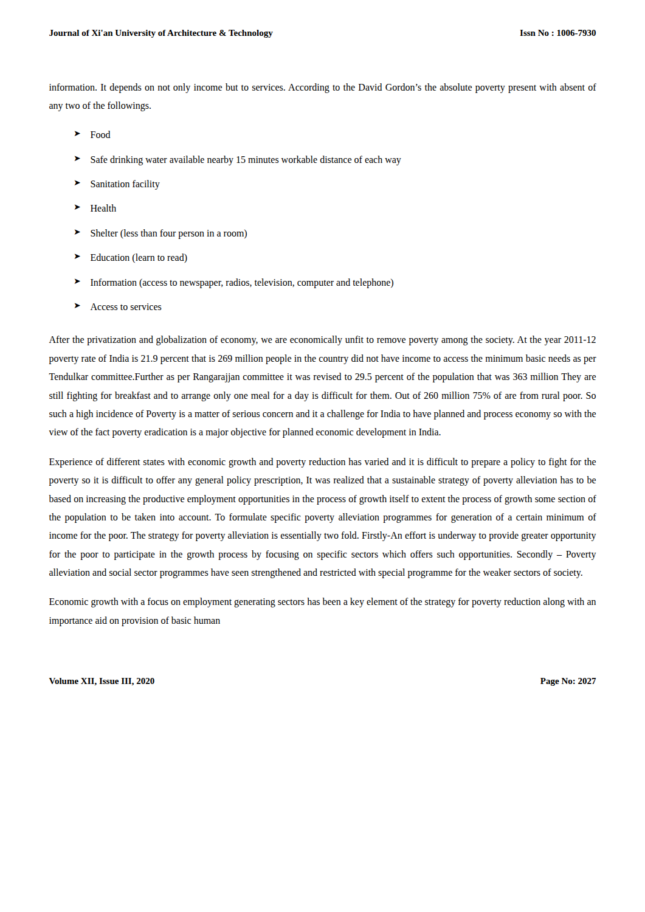Journal of Xi'an University of Architecture & Technology
Issn No : 1006-7930
information. It depends on not only income but to services. According to the David Gordon’s the absolute poverty present with absent of any two of the followings.
Food
Safe drinking water available nearby 15 minutes workable distance of each way
Sanitation facility
Health
Shelter (less than four person in a room)
Education (learn to read)
Information (access to newspaper, radios, television, computer and telephone)
Access to services
After the privatization and globalization of economy, we are economically unfit to remove poverty among the society. At the year 2011-12 poverty rate of India is 21.9 percent that is 269 million people in the country did not have income to access the minimum basic needs as per Tendulkar committee.Further as per Rangarajjan committee it was revised to 29.5 percent of the population that was 363 million They are still fighting for breakfast and to arrange only one meal for a day is difficult for them. Out of 260 million 75% of are from rural poor. So such a high incidence of Poverty is a matter of serious concern and it a challenge for India to have planned and process economy so with the view of the fact poverty eradication is a major objective for planned economic development in India.
Experience of different states with economic growth and poverty reduction has varied and it is difficult to prepare a policy to fight for the poverty so it is difficult to offer any general policy prescription, It was realized that a sustainable strategy of poverty alleviation has to be based on increasing the productive employment opportunities in the process of growth itself to extent the process of growth some section of the population to be taken into account. To formulate specific poverty alleviation programmes for generation of a certain minimum of income for the poor. The strategy for poverty alleviation is essentially two fold. Firstly-An effort is underway to provide greater opportunity for the poor to participate in the growth process by focusing on specific sectors which offers such opportunities. Secondly – Poverty alleviation and social sector programmes have seen strengthened and restricted with special programme for the weaker sectors of society.
Economic growth with a focus on employment generating sectors has been a key element of the strategy for poverty reduction along with an importance aid on provision of basic human
Volume XII, Issue III, 2020
Page No: 2027